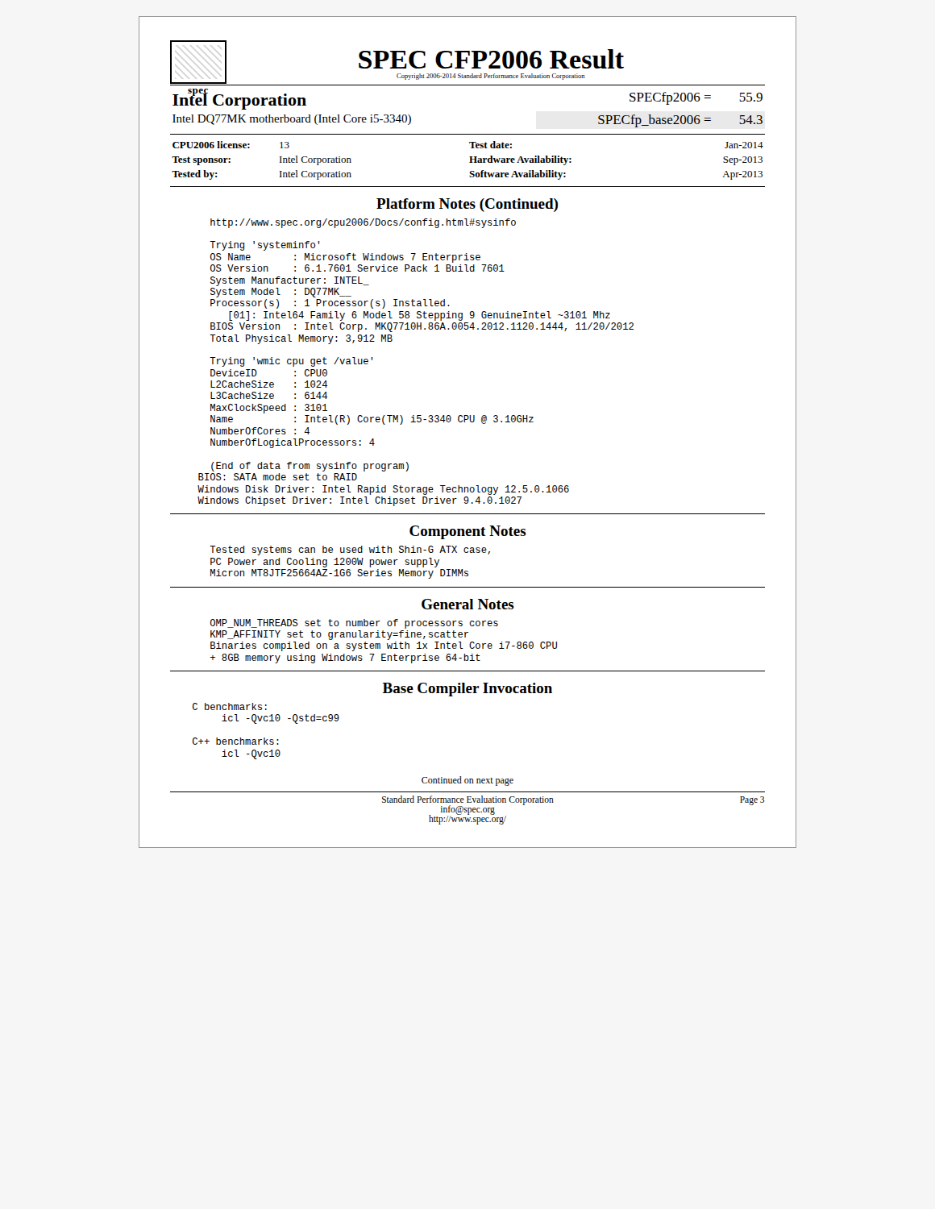spec
SPEC CFP2006 Result
Copyright 2006-2014 Standard Performance Evaluation Corporation
| Intel Corporation | SPECfp2006 = | 55.9 |
| Intel DQ77MK motherboard (Intel Core i5-3340) | SPECfp_base2006 = | 54.3 |
| CPU2006 license: | 13 | Test date: | Jan-2014 |
| Test sponsor: | Intel Corporation | Hardware Availability: | Sep-2013 |
| Tested by: | Intel Corporation | Software Availability: | Apr-2013 |
Platform Notes (Continued)
   http://www.spec.org/cpu2006/Docs/config.html#sysinfo

   Trying 'systeminfo'
   OS Name       : Microsoft Windows 7 Enterprise
   OS Version    : 6.1.7601 Service Pack 1 Build 7601
   System Manufacturer: INTEL_
   System Model  : DQ77MK__
   Processor(s)  : 1 Processor(s) Installed.
      [01]: Intel64 Family 6 Model 58 Stepping 9 GenuineIntel ~3101 Mhz
   BIOS Version  : Intel Corp. MKQ7710H.86A.0054.2012.1120.1444, 11/20/2012
   Total Physical Memory: 3,912 MB

   Trying 'wmic cpu get /value'
   DeviceID      : CPU0
   L2CacheSize   : 1024
   L3CacheSize   : 6144
   MaxClockSpeed : 3101
   Name          : Intel(R) Core(TM) i5-3340 CPU @ 3.10GHz
   NumberOfCores : 4
   NumberOfLogicalProcessors: 4

   (End of data from sysinfo program)
 BIOS: SATA mode set to RAID
 Windows Disk Driver: Intel Rapid Storage Technology 12.5.0.1066
 Windows Chipset Driver: Intel Chipset Driver 9.4.0.1027
Component Notes
   Tested systems can be used with Shin-G ATX case,
   PC Power and Cooling 1200W power supply
   Micron MT8JTF25664AZ-1G6 Series Memory DIMMs
General Notes
   OMP_NUM_THREADS set to number of processors cores
   KMP_AFFINITY set to granularity=fine,scatter
   Binaries compiled on a system with 1x Intel Core i7-860 CPU
   + 8GB memory using Windows 7 Enterprise 64-bit
Base Compiler Invocation
C benchmarks:
     icl -Qvc10 -Qstd=c99

C++ benchmarks:
     icl -Qvc10
Continued on next page
Standard Performance Evaluation Corporation
info@spec.org
http://www.spec.org/
Page 3